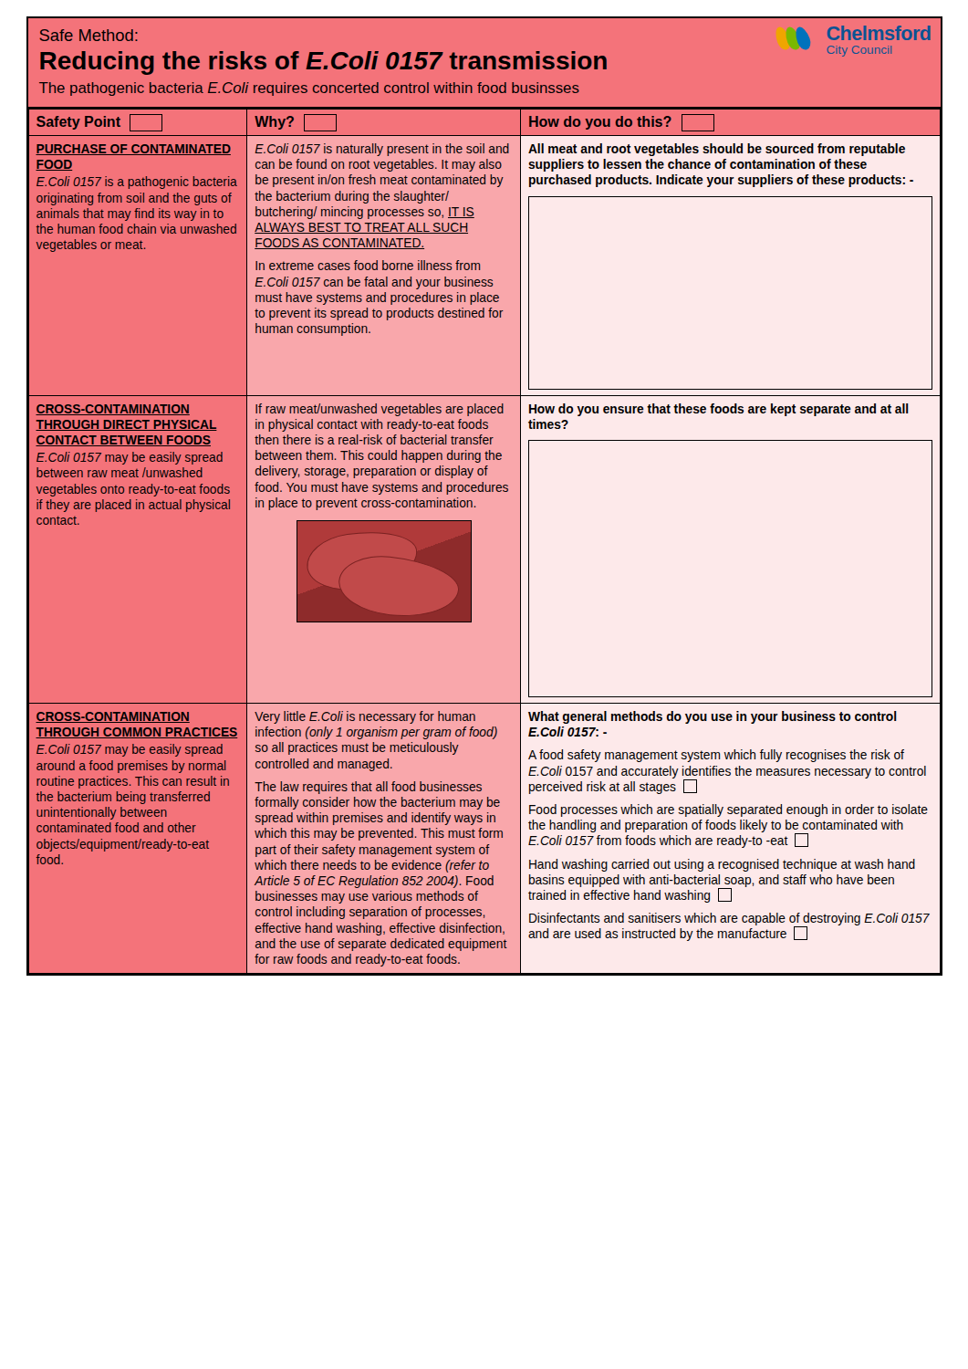Chelmsford City Council
Safe Method:
Reducing the risks of E.Coli 0157 transmission
The pathogenic bacteria E.Coli requires concerted control within food businsses
| Safety Point | Why? | How do you do this? |
| --- | --- | --- |
| PURCHASE OF CONTAMINATED FOOD E.Coli 0157 is a pathogenic bacteria originating from soil and the guts of animals that may find its way in to the human food chain via unwashed vegetables or meat. | E.Coli 0157 is naturally present in the soil and can be found on root vegetables. It may also be present in/on fresh meat contaminated by the bacterium during the slaughter/ butchering/ mincing processes so, IT IS ALWAYS BEST TO TREAT ALL SUCH FOODS AS CONTAMINATED. In extreme cases food borne illness from E.Coli 0157 can be fatal and your business must have systems and procedures in place to prevent its spread to products destined for human consumption. | All meat and root vegetables should be sourced from reputable suppliers to lessen the chance of contamination of these purchased products. Indicate your suppliers of these products: - |
| CROSS-CONTAMINATION THROUGH DIRECT PHYSICAL CONTACT BETWEEN FOODS E.Coli 0157 may be easily spread between raw meat /unwashed vegetables onto ready-to-eat foods if they are placed in actual physical contact. | If raw meat/unwashed vegetables are placed in physical contact with ready-to-eat foods then there is a real-risk of bacterial transfer between them. This could happen during the delivery, storage, preparation or display of food. You must have systems and procedures in place to prevent cross-contamination. | How do you ensure that these foods are kept separate and at all times? |
| CROSS-CONTAMINATION THROUGH COMMON PRACTICES E.Coli 0157 may be easily spread around a food premises by normal routine practices. This can result in the bacterium being transferred unintentionally between contaminated food and other objects/equipment/ready-to-eat food. | Very little E.Coli is necessary for human infection (only 1 organism per gram of food) so all practices must be meticulously controlled and managed. The law requires that all food businesses formally consider how the bacterium may be spread within premises and identify ways in which this may be prevented. This must form part of their safety management system of which there needs to be evidence (refer to Article 5 of EC Regulation 852 2004) . Food businesses may use various methods of control including separation of processes, effective hand washing, effective disinfection, and the use of separate dedicated equipment for raw foods and ready-to-eat foods. | What general methods do you use in your business to control E.Coli 0157 : - A food safety management system which fully recognises the risk of E.Coli 0157 and accurately identifies the measures necessary to control perceived risk at all stages Food processes which are spatially separated enough in order to isolate the handling and preparation of foods likely to be contaminated with E.Coli 0157 from foods which are ready-to -eat Hand washing carried out using a recognised technique at wash hand basins equipped with anti-bacterial soap, and staff who have been trained in effective hand washing Disinfectants and sanitisers which are capable of destroying E.Coli 0157 and are used as instructed by the manufacture |